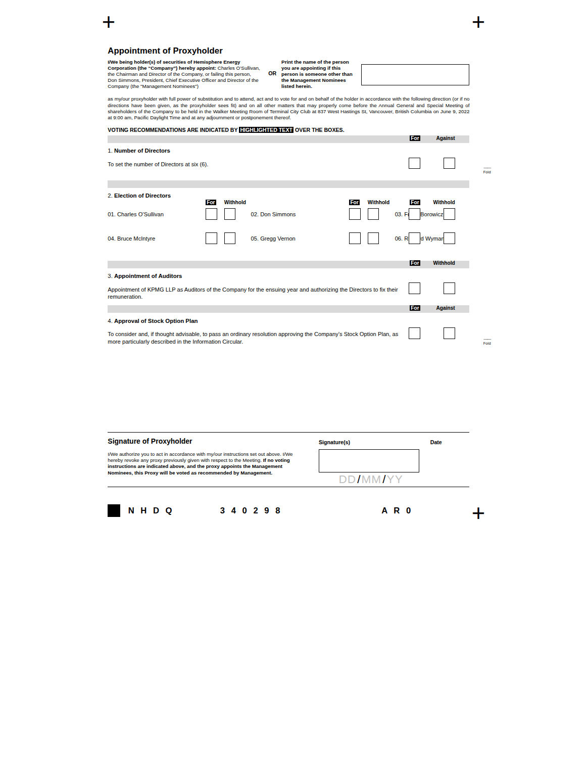+
+
+
——Fold
——Fold
Appointment of Proxyholder
I/We being holder(s) of securities of Hemisphere Energy Corporation (the “Company”) hereby appoint: Charles O’Sullivan, the Chairman and Director of the Company, or failing this person, Don Simmons, President, Chief Executive Officer and Director of the Company (the "Management Nominees")
OR
Print the name of the person you are appointing if this person is someone other than the Management Nominees listed herein.
as my/our proxyholder with full power of substitution and to attend, act and to vote for and on behalf of the holder in accordance with the following direction (or if no directions have been given, as the proxyholder sees fit) and on all other matters that may properly come before the Annual General and Special Meeting of shareholders of the Company to be held in the Walker Meeting Room of Terminal City Club at 837 West Hastings St, Vancouver, British Columbia on June 9, 2022 at 9:00 am, Pacific Daylight Time and at any adjournment or postponement thereof.
VOTING RECOMMENDATIONS ARE INDICATED BY HIGHLIGHTED TEXT OVER THE BOXES.
For Against
1. Number of Directors
To set the number of Directors at six (6).
2. Election of Directors
For Withhold For Withhold For Withhold
01. Charles O’Sullivan
02. Don Simmons
03. Frank Borowicz
04. Bruce McIntyre
05. Gregg Vernon
06. Richard Wyman
For Withhold
3. Appointment of Auditors
Appointment of KPMG LLP as Auditors of the Company for the ensuing year and authorizing the Directors to fix their remuneration.
For Against
4. Approval of Stock Option Plan
To consider and, if thought advisable, to pass an ordinary resolution approving the Company’s Stock Option Plan, as more particularly described in the Information Circular.
Signature of Proxyholder
I/We authorize you to act in accordance with my/our instructions set out above. I/We hereby revoke any proxy previously given with respect to the Meeting. If no voting instructions are indicated above, and the proxy appoints the Management Nominees, this Proxy will be voted as recommended by Management.
Signature(s) Date
DD/MM/YY
N H D Q 3 4 0 2 9 8 A R 0